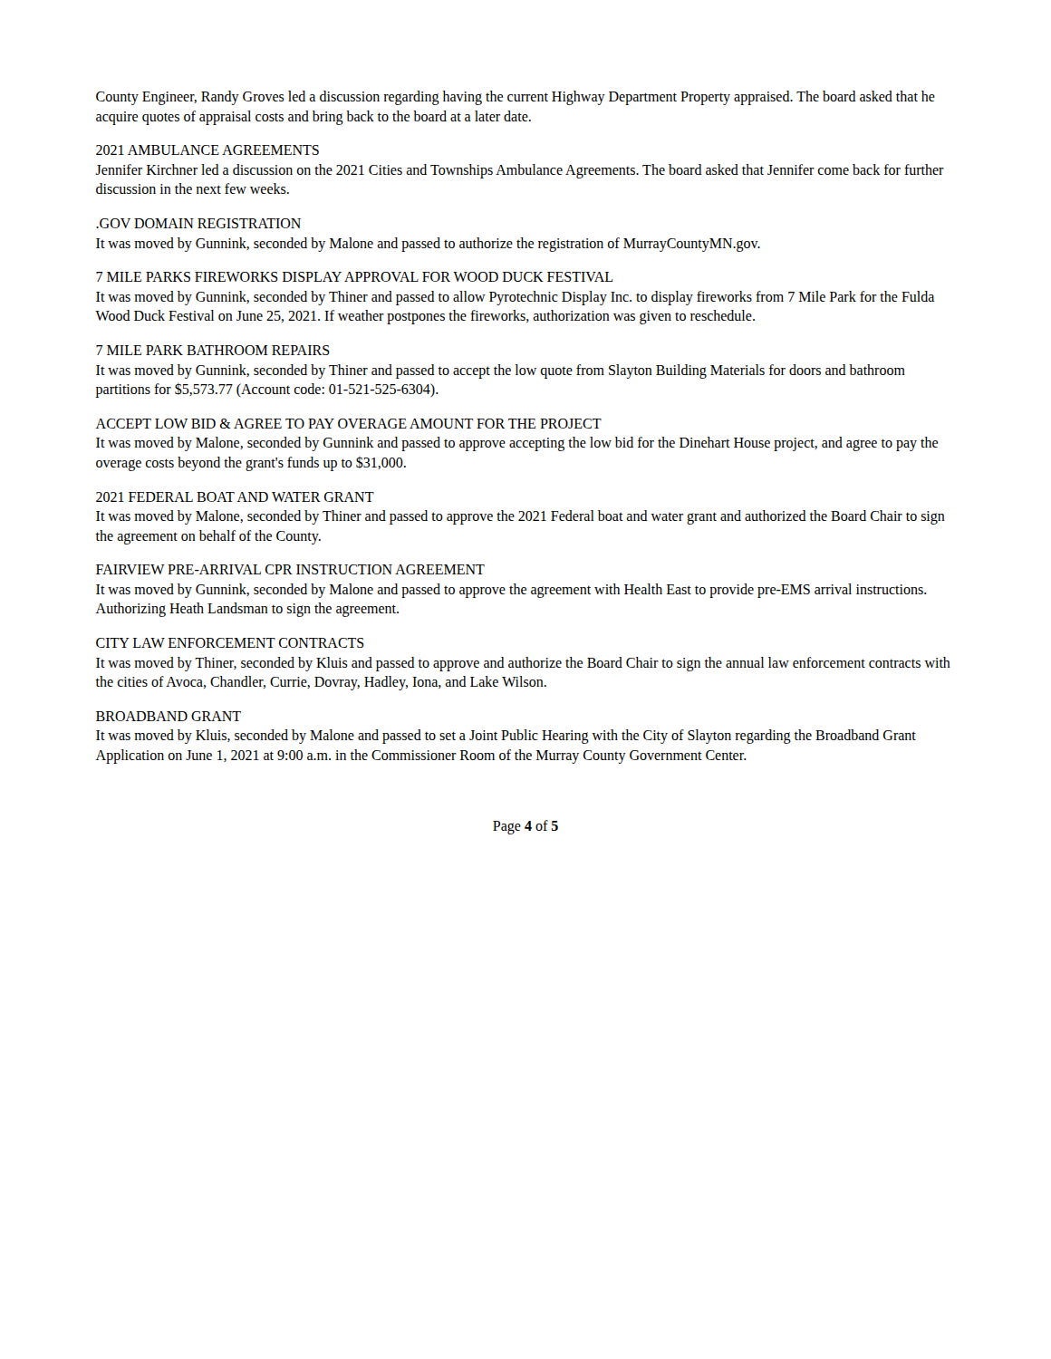County Engineer, Randy Groves led a discussion regarding having the current Highway Department Property appraised. The board asked that he acquire quotes of appraisal costs and bring back to the board at a later date.
2021 Ambulance Agreements
Jennifer Kirchner led a discussion on the 2021 Cities and Townships Ambulance Agreements. The board asked that Jennifer come back for further discussion in the next few weeks.
.Gov Domain Registration
It was moved by Gunnink, seconded by Malone and passed to authorize the registration of MurrayCountyMN.gov.
7 Mile Parks Fireworks Display Approval for Wood Duck Festival
It was moved by Gunnink, seconded by Thiner and passed to allow Pyrotechnic Display Inc. to display fireworks from 7 Mile Park for the Fulda Wood Duck Festival on June 25, 2021. If weather postpones the fireworks, authorization was given to reschedule.
7 Mile Park Bathroom Repairs
It was moved by Gunnink, seconded by Thiner and passed to accept the low quote from Slayton Building Materials for doors and bathroom partitions for $5,573.77 (Account code: 01-521-525-6304).
Accept Low Bid & Agree to Pay Overage Amount for the Project
It was moved by Malone, seconded by Gunnink and passed to approve accepting the low bid for the Dinehart House project, and agree to pay the overage costs beyond the grant's funds up to $31,000.
2021 Federal Boat and Water Grant
It was moved by Malone, seconded by Thiner and passed to approve the 2021 Federal boat and water grant and authorized the Board Chair to sign the agreement on behalf of the County.
Fairview Pre-Arrival CPR Instruction Agreement
It was moved by Gunnink, seconded by Malone and passed to approve the agreement with Health East to provide pre-EMS arrival instructions. Authorizing Heath Landsman to sign the agreement.
City Law Enforcement Contracts
It was moved by Thiner, seconded by Kluis and passed to approve and authorize the Board Chair to sign the annual law enforcement contracts with the cities of Avoca, Chandler, Currie, Dovray, Hadley, Iona, and Lake Wilson.
Broadband Grant
It was moved by Kluis, seconded by Malone and passed to set a Joint Public Hearing with the City of Slayton regarding the Broadband Grant Application on June 1, 2021 at 9:00 a.m. in the Commissioner Room of the Murray County Government Center.
Page 4 of 5